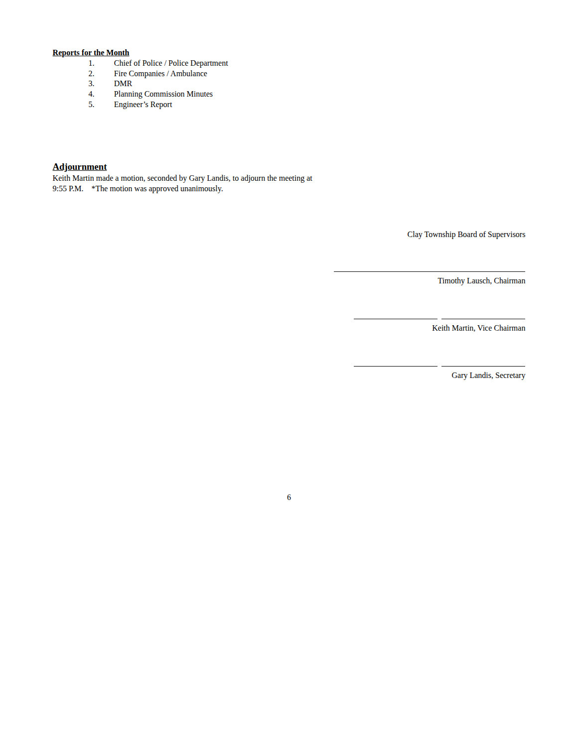Reports for the Month
1. Chief of Police / Police Department
2. Fire Companies / Ambulance
3. DMR
4. Planning Commission Minutes
5. Engineer’s Report
Adjournment
Keith Martin made a motion, seconded by Gary Landis, to adjourn the meeting at
9:55 P.M. *The motion was approved unanimously.
Clay Township Board of Supervisors
Timothy Lausch, Chairman
Keith Martin, Vice Chairman
Gary Landis, Secretary
6